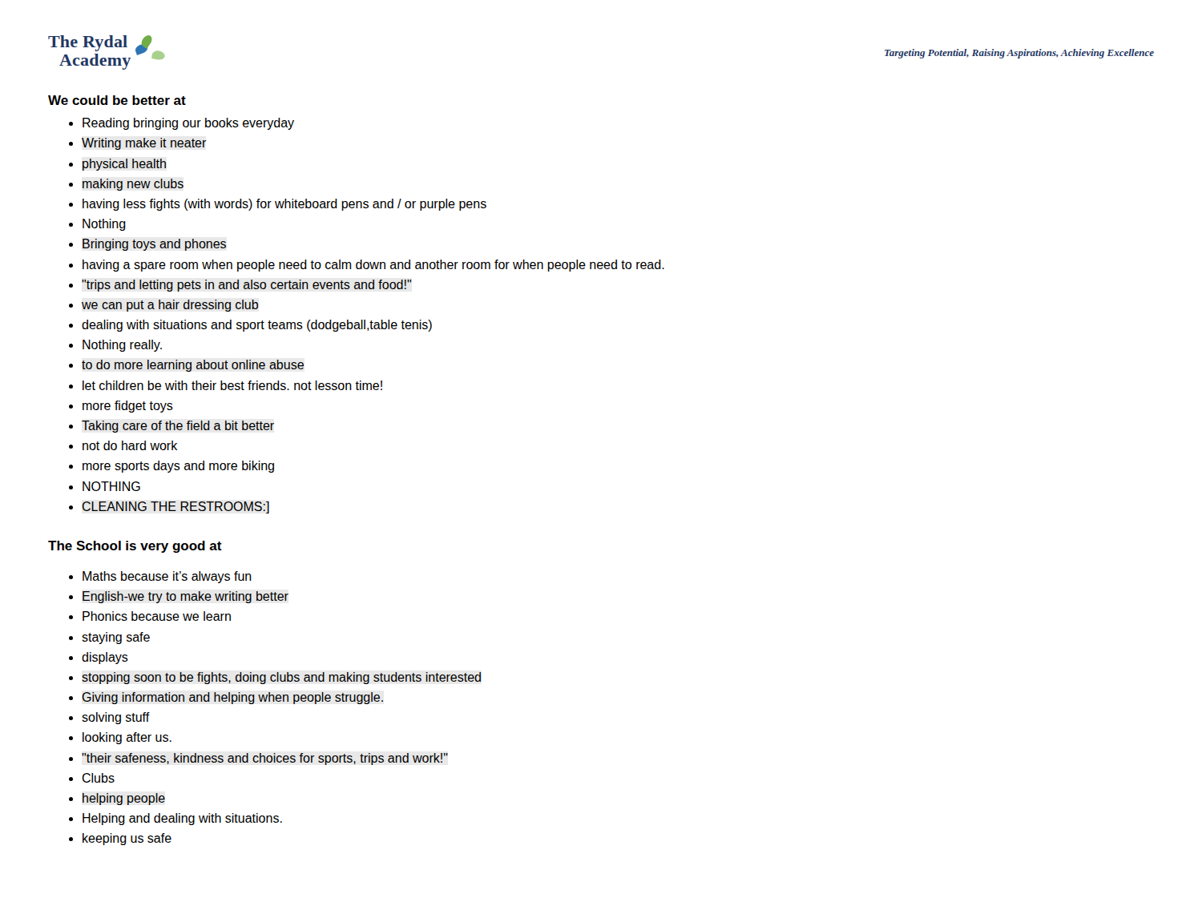The Rydal Academy
Targeting Potential, Raising Aspirations, Achieving Excellence
We could be better at
Reading bringing our books everyday
Writing make it neater
physical health
making new clubs
having less fights (with words) for whiteboard pens and / or purple pens
Nothing
Bringing toys and phones
having a spare room when people need to calm down and another room for when people need to read.
"trips and letting pets in and also certain events and food!"
we can put a hair dressing club
dealing with situations and sport teams (dodgeball,table tenis)
Nothing really.
to do more learning about online abuse
let children be with their best friends. not lesson time!
more fidget toys
Taking care of the field a bit better
not do hard work
more sports days and more biking
NOTHING
CLEANING THE RESTROOMS:]
The School is very good at
Maths because it’s always fun
English-we try to make writing better
Phonics because we learn
staying safe
displays
stopping soon to be fights, doing clubs and making students interested
Giving information and helping when people struggle.
solving stuff
looking after us.
"their safeness, kindness and choices for sports, trips and work!"
Clubs
helping people
Helping and dealing with situations.
keeping us safe